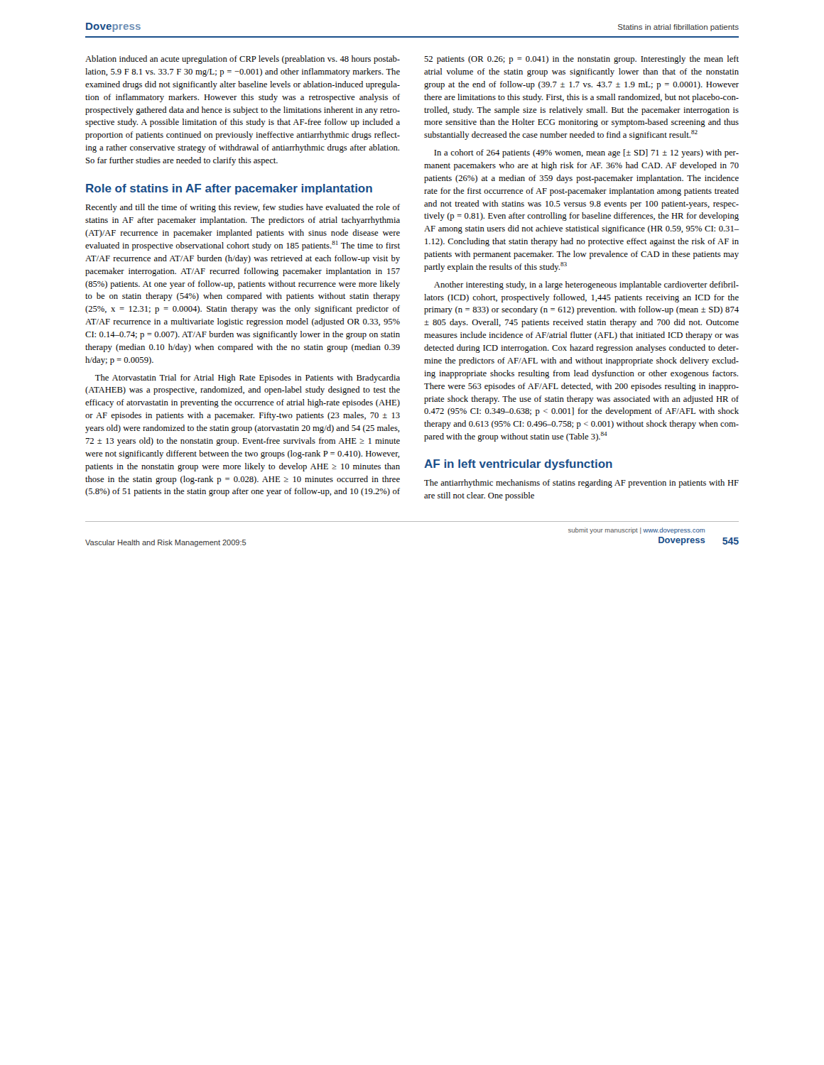Dovepress
Statins in atrial fibrillation patients
Ablation induced an acute upregulation of CRP levels (preablation vs. 48 hours postablation, 5.9 F 8.1 vs. 33.7 F 30 mg/L; p = −0.001) and other inflammatory markers. The examined drugs did not significantly alter baseline levels or ablation-induced upregulation of inflammatory markers. However this study was a retrospective analysis of prospectively gathered data and hence is subject to the limitations inherent in any retrospective study. A possible limitation of this study is that AF-free follow up included a proportion of patients continued on previously ineffective antiarrhythmic drugs reflecting a rather conservative strategy of withdrawal of antiarrhythmic drugs after ablation. So far further studies are needed to clarify this aspect.
Role of statins in AF after pacemaker implantation
Recently and till the time of writing this review, few studies have evaluated the role of statins in AF after pacemaker implantation. The predictors of atrial tachyarrhythmia (AT)/AF recurrence in pacemaker implanted patients with sinus node disease were evaluated in prospective observational cohort study on 185 patients.81 The time to first AT/AF recurrence and AT/AF burden (h/day) was retrieved at each follow-up visit by pacemaker interrogation. AT/AF recurred following pacemaker implantation in 157 (85%) patients. At one year of follow-up, patients without recurrence were more likely to be on statin therapy (54%) when compared with patients without statin therapy (25%, x = 12.31; p = 0.0004). Statin therapy was the only significant predictor of AT/AF recurrence in a multivariate logistic regression model (adjusted OR 0.33, 95% CI: 0.14–0.74; p = 0.007). AT/AF burden was significantly lower in the group on statin therapy (median 0.10 h/day) when compared with the no statin group (median 0.39 h/day; p = 0.0059).
The Atorvastatin Trial for Atrial High Rate Episodes in Patients with Bradycardia (ATAHEB) was a prospective, randomized, and open-label study designed to test the efficacy of atorvastatin in preventing the occurrence of atrial high-rate episodes (AHE) or AF episodes in patients with a pacemaker. Fifty-two patients (23 males, 70 ± 13 years old) were randomized to the statin group (atorvastatin 20 mg/d) and 54 (25 males, 72 ± 13 years old) to the nonstatin group. Event-free survivals from AHE ≥ 1 minute were not significantly different between the two groups (log-rank P = 0.410). However, patients in the nonstatin group were more likely to develop AHE ≥ 10 minutes than those in the statin group (log-rank p = 0.028). AHE ≥ 10 minutes occurred in three (5.8%) of 51 patients in the statin group after one year of follow-up, and 10 (19.2%) of 52 patients (OR 0.26; p = 0.041) in the nonstatin group. Interestingly the mean left atrial volume of the statin group was significantly lower than that of the nonstatin group at the end of follow-up (39.7 ± 1.7 vs. 43.7 ± 1.9 mL; p = 0.0001). However there are limitations to this study. First, this is a small randomized, but not placebo-controlled, study. The sample size is relatively small. But the pacemaker interrogation is more sensitive than the Holter ECG monitoring or symptom-based screening and thus substantially decreased the case number needed to find a significant result.82
In a cohort of 264 patients (49% women, mean age [± SD] 71 ± 12 years) with permanent pacemakers who are at high risk for AF. 36% had CAD. AF developed in 70 patients (26%) at a median of 359 days post-pacemaker implantation. The incidence rate for the first occurrence of AF post-pacemaker implantation among patients treated and not treated with statins was 10.5 versus 9.8 events per 100 patient-years, respectively (p = 0.81). Even after controlling for baseline differences, the HR for developing AF among statin users did not achieve statistical significance (HR 0.59, 95% CI: 0.31–1.12). Concluding that statin therapy had no protective effect against the risk of AF in patients with permanent pacemaker. The low prevalence of CAD in these patients may partly explain the results of this study.83
Another interesting study, in a large heterogeneous implantable cardioverter defibrillators (ICD) cohort, prospectively followed, 1,445 patients receiving an ICD for the primary (n = 833) or secondary (n = 612) prevention. with follow-up (mean ± SD) 874 ± 805 days. Overall, 745 patients received statin therapy and 700 did not. Outcome measures include incidence of AF/atrial flutter (AFL) that initiated ICD therapy or was detected during ICD interrogation. Cox hazard regression analyses conducted to determine the predictors of AF/AFL with and without inappropriate shock delivery excluding inappropriate shocks resulting from lead dysfunction or other exogenous factors. There were 563 episodes of AF/AFL detected, with 200 episodes resulting in inappropriate shock therapy. The use of statin therapy was associated with an adjusted HR of 0.472 (95% CI: 0.349–0.638; p < 0.001] for the development of AF/AFL with shock therapy and 0.613 (95% CI: 0.496–0.758; p < 0.001) without shock therapy when compared with the group without statin use (Table 3).84
AF in left ventricular dysfunction
The antiarrhythmic mechanisms of statins regarding AF prevention in patients with HF are still not clear. One possible
Vascular Health and Risk Management 2009:5
submit your manuscript | www.dovepress.com
Dovepress
545